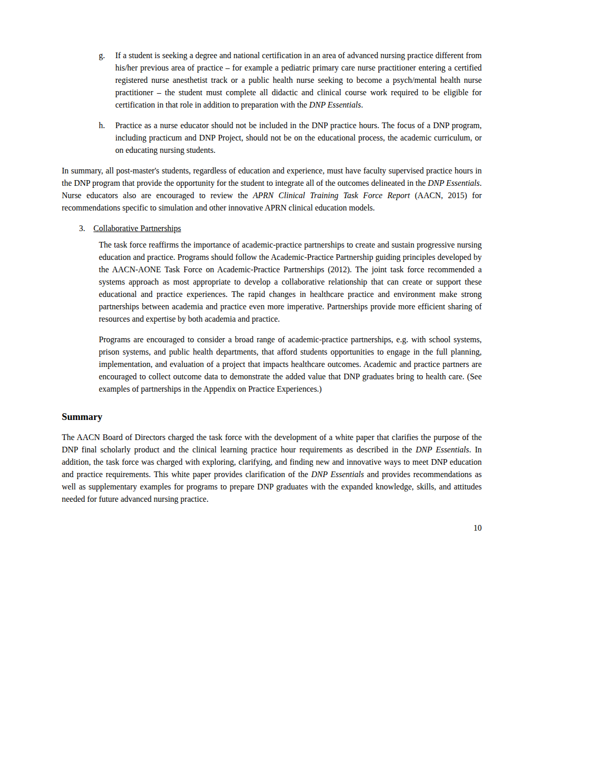g.
If a student is seeking a degree and national certification in an area of advanced nursing practice different from his/her previous area of practice – for example a pediatric primary care nurse practitioner entering a certified registered nurse anesthetist track or a public health nurse seeking to become a psych/mental health nurse practitioner – the student must complete all didactic and clinical course work required to be eligible for certification in that role in addition to preparation with the DNP Essentials.
h.
Practice as a nurse educator should not be included in the DNP practice hours. The focus of a DNP program, including practicum and DNP Project, should not be on the educational process, the academic curriculum, or on educating nursing students.
In summary, all post-master's students, regardless of education and experience, must have faculty supervised practice hours in the DNP program that provide the opportunity for the student to integrate all of the outcomes delineated in the DNP Essentials. Nurse educators also are encouraged to review the APRN Clinical Training Task Force Report (AACN, 2015) for recommendations specific to simulation and other innovative APRN clinical education models.
3.
Collaborative Partnerships
The task force reaffirms the importance of academic-practice partnerships to create and sustain progressive nursing education and practice. Programs should follow the Academic-Practice Partnership guiding principles developed by the AACN-AONE Task Force on Academic-Practice Partnerships (2012). The joint task force recommended a systems approach as most appropriate to develop a collaborative relationship that can create or support these educational and practice experiences. The rapid changes in healthcare practice and environment make strong partnerships between academia and practice even more imperative. Partnerships provide more efficient sharing of resources and expertise by both academia and practice.
Programs are encouraged to consider a broad range of academic-practice partnerships, e.g. with school systems, prison systems, and public health departments, that afford students opportunities to engage in the full planning, implementation, and evaluation of a project that impacts healthcare outcomes. Academic and practice partners are encouraged to collect outcome data to demonstrate the added value that DNP graduates bring to health care. (See examples of partnerships in the Appendix on Practice Experiences.)
Summary
The AACN Board of Directors charged the task force with the development of a white paper that clarifies the purpose of the DNP final scholarly product and the clinical learning practice hour requirements as described in the DNP Essentials. In addition, the task force was charged with exploring, clarifying, and finding new and innovative ways to meet DNP education and practice requirements. This white paper provides clarification of the DNP Essentials and provides recommendations as well as supplementary examples for programs to prepare DNP graduates with the expanded knowledge, skills, and attitudes needed for future advanced nursing practice.
10